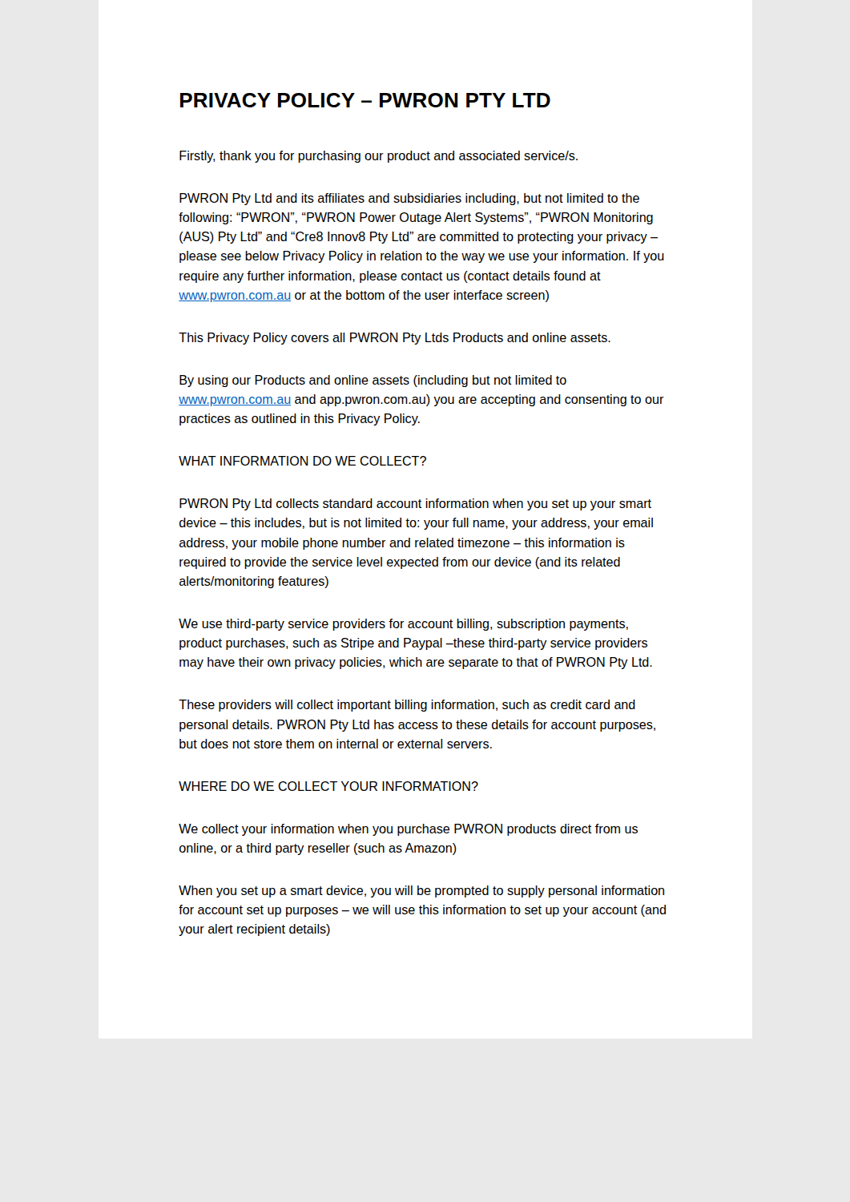PRIVACY POLICY – PWRON PTY LTD
Firstly, thank you for purchasing our product and associated service/s.
PWRON Pty Ltd and its affiliates and subsidiaries including, but not limited to the following: “PWRON”, “PWRON Power Outage Alert Systems”, “PWRON Monitoring (AUS) Pty Ltd” and “Cre8 Innov8 Pty Ltd” are committed to protecting your privacy – please see below Privacy Policy in relation to the way we use your information. If you require any further information, please contact us (contact details found at www.pwron.com.au or at the bottom of the user interface screen)
This Privacy Policy covers all PWRON Pty Ltds Products and online assets.
By using our Products and online assets (including but not limited to www.pwron.com.au and app.pwron.com.au) you are accepting and consenting to our practices as outlined in this Privacy Policy.
WHAT INFORMATION DO WE COLLECT?
PWRON Pty Ltd collects standard account information when you set up your smart device – this includes, but is not limited to: your full name, your address, your email address, your mobile phone number and related timezone – this information is required to provide the service level expected from our device (and its related alerts/monitoring features)
We use third-party service providers for account billing, subscription payments, product purchases, such as Stripe and Paypal –these third-party service providers may have their own privacy policies, which are separate to that of PWRON Pty Ltd.
These providers will collect important billing information, such as credit card and personal details. PWRON Pty Ltd has access to these details for account purposes, but does not store them on internal or external servers.
WHERE DO WE COLLECT YOUR INFORMATION?
We collect your information when you purchase PWRON products direct from us online, or a third party reseller (such as Amazon)
When you set up a smart device, you will be prompted to supply personal information for account set up purposes – we will use this information to set up your account (and your alert recipient details)